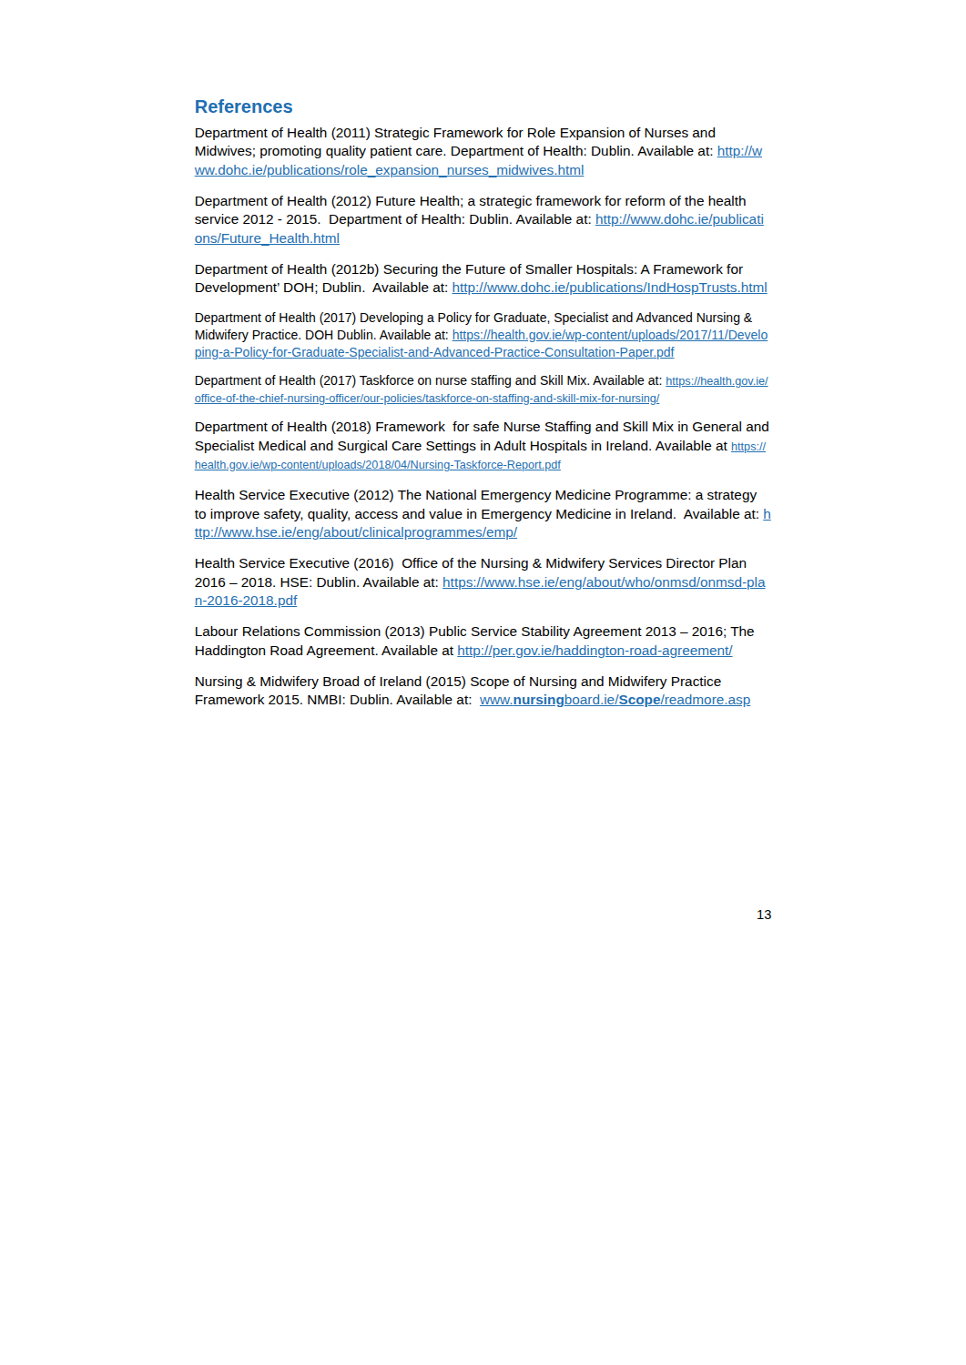References
Department of Health (2011) Strategic Framework for Role Expansion of Nurses and Midwives; promoting quality patient care. Department of Health: Dublin. Available at: http://www.dohc.ie/publications/role_expansion_nurses_midwives.html
Department of Health (2012) Future Health; a strategic framework for reform of the health service 2012 - 2015. Department of Health: Dublin. Available at: http://www.dohc.ie/publications/Future_Health.html
Department of Health (2012b) Securing the Future of Smaller Hospitals: A Framework for Development’ DOH; Dublin. Available at: http://www.dohc.ie/publications/IndHospTrusts.html
Department of Health (2017) Developing a Policy for Graduate, Specialist and Advanced Nursing & Midwifery Practice. DOH Dublin. Available at: https://health.gov.ie/wp-content/uploads/2017/11/Developing-a-Policy-for-Graduate-Specialist-and-Advanced-Practice-Consultation-Paper.pdf
Department of Health (2017) Taskforce on nurse staffing and Skill Mix. Available at: https://health.gov.ie/office-of-the-chief-nursing-officer/our-policies/taskforce-on-staffing-and-skill-mix-for-nursing/
Department of Health (2018) Framework for safe Nurse Staffing and Skill Mix in General and Specialist Medical and Surgical Care Settings in Adult Hospitals in Ireland. Available at https://health.gov.ie/wp-content/uploads/2018/04/Nursing-Taskforce-Report.pdf
Health Service Executive (2012) The National Emergency Medicine Programme: a strategy to improve safety, quality, access and value in Emergency Medicine in Ireland. Available at: http://www.hse.ie/eng/about/clinicalprogrammes/emp/
Health Service Executive (2016) Office of the Nursing & Midwifery Services Director Plan 2016 – 2018. HSE: Dublin. Available at: https://www.hse.ie/eng/about/who/onmsd/onmsd-plan-2016-2018.pdf
Labour Relations Commission (2013) Public Service Stability Agreement 2013 – 2016; The Haddington Road Agreement. Available at http://per.gov.ie/haddington-road-agreement/
Nursing & Midwifery Broad of Ireland (2015) Scope of Nursing and Midwifery Practice Framework 2015. NMBI: Dublin. Available at: www.nursingboard.ie/Scope/readmore.asp
13